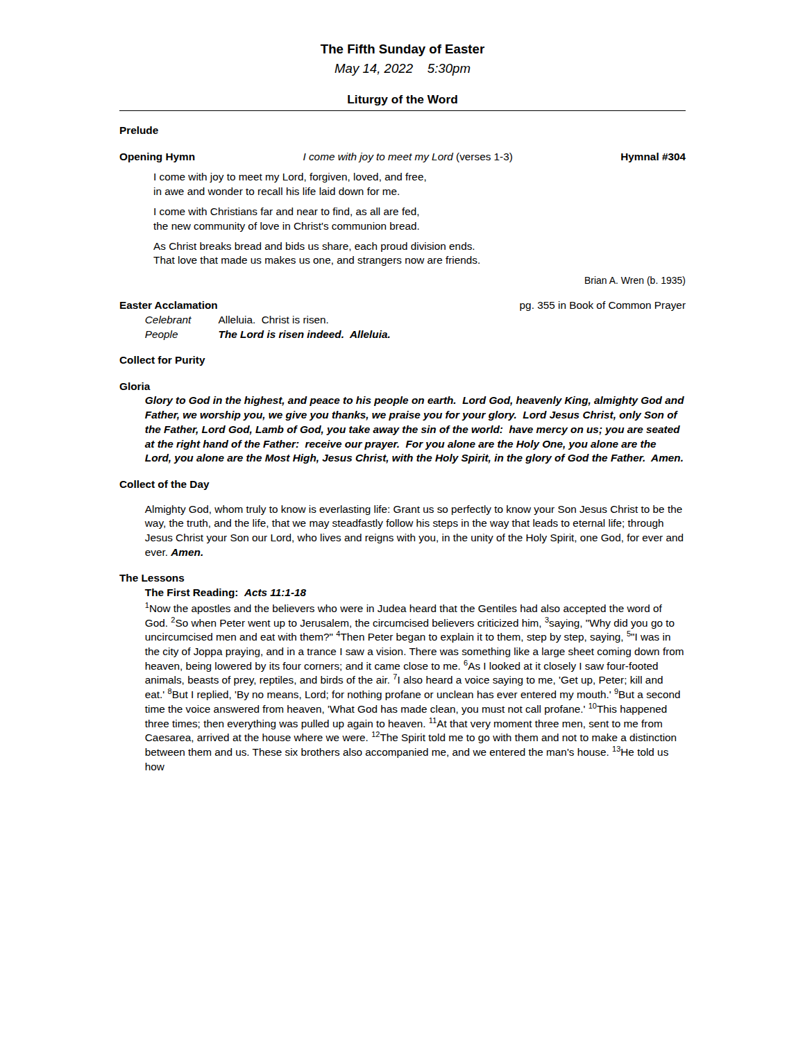The Fifth Sunday of Easter
May 14, 2022 5:30pm
Liturgy of the Word
Prelude
Opening Hymn I come with joy to meet my Lord (verses 1-3) Hymnal #304
I come with joy to meet my Lord, forgiven, loved, and free,
in awe and wonder to recall his life laid down for me.
I come with Christians far and near to find, as all are fed,
the new community of love in Christ's communion bread.
As Christ breaks bread and bids us share, each proud division ends.
That love that made us makes us one, and strangers now are friends.
Brian A. Wren (b. 1935)
Easter Acclamation pg. 355 in Book of Common Prayer
Celebrant Alleluia. Christ is risen.
People The Lord is risen indeed. Alleluia.
Collect for Purity
Gloria
Glory to God in the highest, and peace to his people on earth. Lord God, heavenly King, almighty God and Father, we worship you, we give you thanks, we praise you for your glory. Lord Jesus Christ, only Son of the Father, Lord God, Lamb of God, you take away the sin of the world: have mercy on us; you are seated at the right hand of the Father: receive our prayer. For you alone are the Holy One, you alone are the Lord, you alone are the Most High, Jesus Christ, with the Holy Spirit, in the glory of God the Father. Amen.
Collect of the Day
Almighty God, whom truly to know is everlasting life: Grant us so perfectly to know your Son Jesus Christ to be the way, the truth, and the life, that we may steadfastly follow his steps in the way that leads to eternal life; through Jesus Christ your Son our Lord, who lives and reigns with you, in the unity of the Holy Spirit, one God, for ever and ever. Amen.
The Lessons
The First Reading: Acts 11:1-18
1Now the apostles and the believers who were in Judea heard that the Gentiles had also accepted the word of God. 2So when Peter went up to Jerusalem, the circumcised believers criticized him, 3saying, "Why did you go to uncircumcised men and eat with them?" 4Then Peter began to explain it to them, step by step, saying, 5"I was in the city of Joppa praying, and in a trance I saw a vision. There was something like a large sheet coming down from heaven, being lowered by its four corners; and it came close to me. 6As I looked at it closely I saw four-footed animals, beasts of prey, reptiles, and birds of the air. 7I also heard a voice saying to me, 'Get up, Peter; kill and eat.' 8But I replied, 'By no means, Lord; for nothing profane or unclean has ever entered my mouth.' 9But a second time the voice answered from heaven, 'What God has made clean, you must not call profane.' 10This happened three times; then everything was pulled up again to heaven. 11At that very moment three men, sent to me from Caesarea, arrived at the house where we were. 12The Spirit told me to go with them and not to make a distinction between them and us. These six brothers also accompanied me, and we entered the man's house. 13He told us how